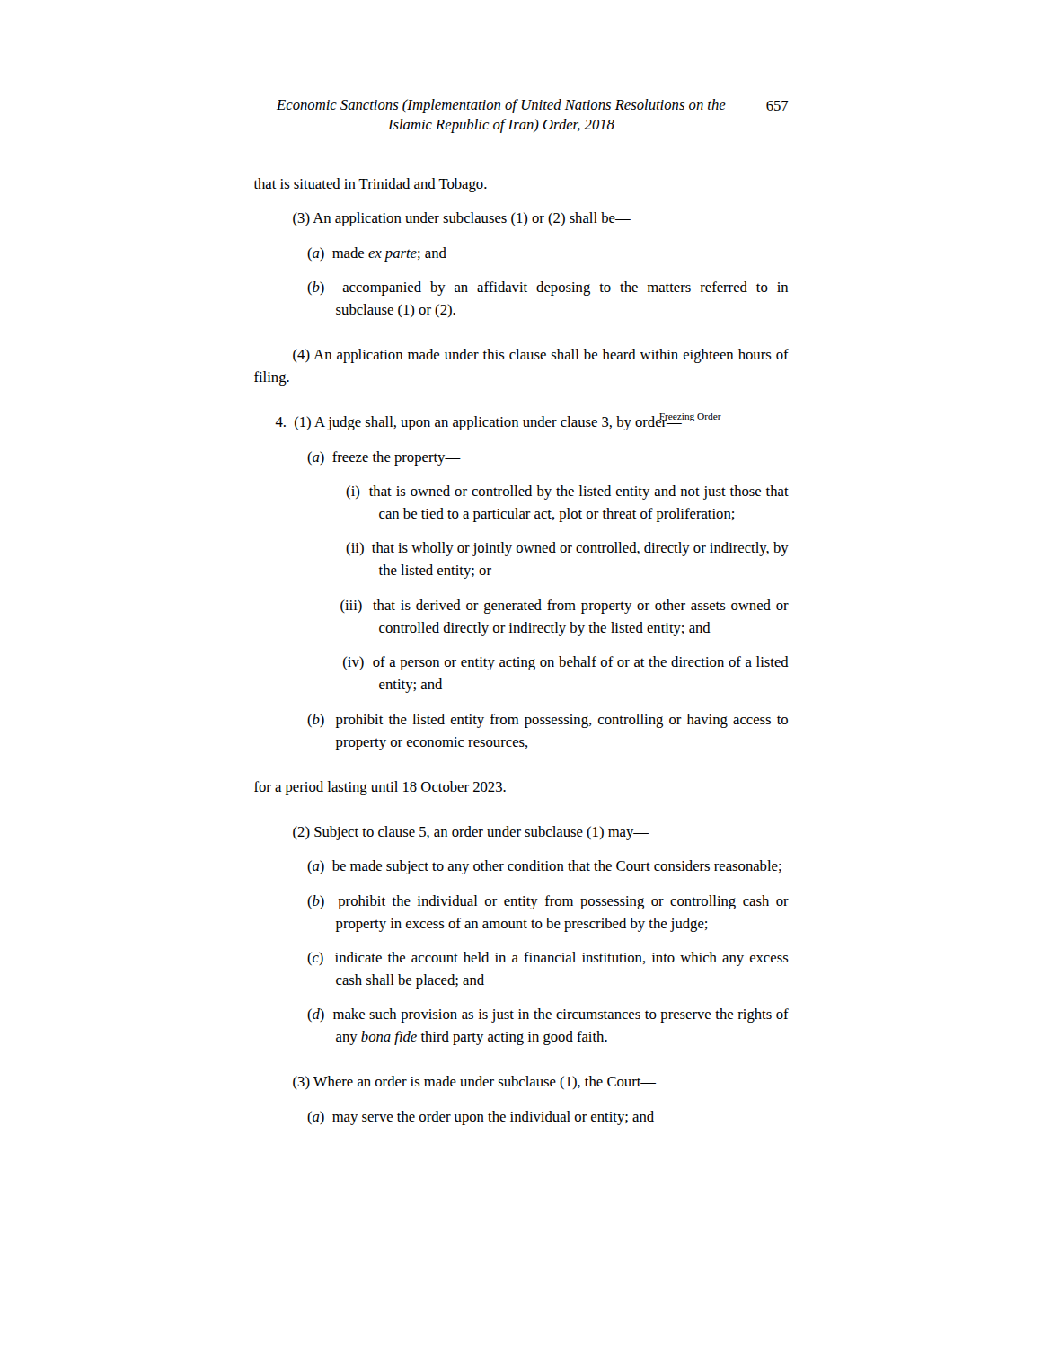Economic Sanctions (Implementation of United Nations Resolutions on the Islamic Republic of Iran) Order, 2018
657
that is situated in Trinidad and Tobago.
(3) An application under subclauses (1) or (2) shall be—
(a) made ex parte; and
(b) accompanied by an affidavit deposing to the matters referred to in subclause (1) or (2).
(4) An application made under this clause shall be heard within eighteen hours of filing.
4. (1) A judge shall, upon an application under clause 3, by order—Freezing Order
(a) freeze the property—
(i) that is owned or controlled by the listed entity and not just those that can be tied to a particular act, plot or threat of proliferation;
(ii) that is wholly or jointly owned or controlled, directly or indirectly, by the listed entity; or
(iii) that is derived or generated from property or other assets owned or controlled directly or indirectly by the listed entity; and
(iv) of a person or entity acting on behalf of or at the direction of a listed entity; and
(b) prohibit the listed entity from possessing, controlling or having access to property or economic resources,
for a period lasting until 18 October 2023.
(2) Subject to clause 5, an order under subclause (1) may—
(a) be made subject to any other condition that the Court considers reasonable;
(b) prohibit the individual or entity from possessing or controlling cash or property in excess of an amount to be prescribed by the judge;
(c) indicate the account held in a financial institution, into which any excess cash shall be placed; and
(d) make such provision as is just in the circumstances to preserve the rights of any bona fide third party acting in good faith.
(3) Where an order is made under subclause (1), the Court—
(a) may serve the order upon the individual or entity; and